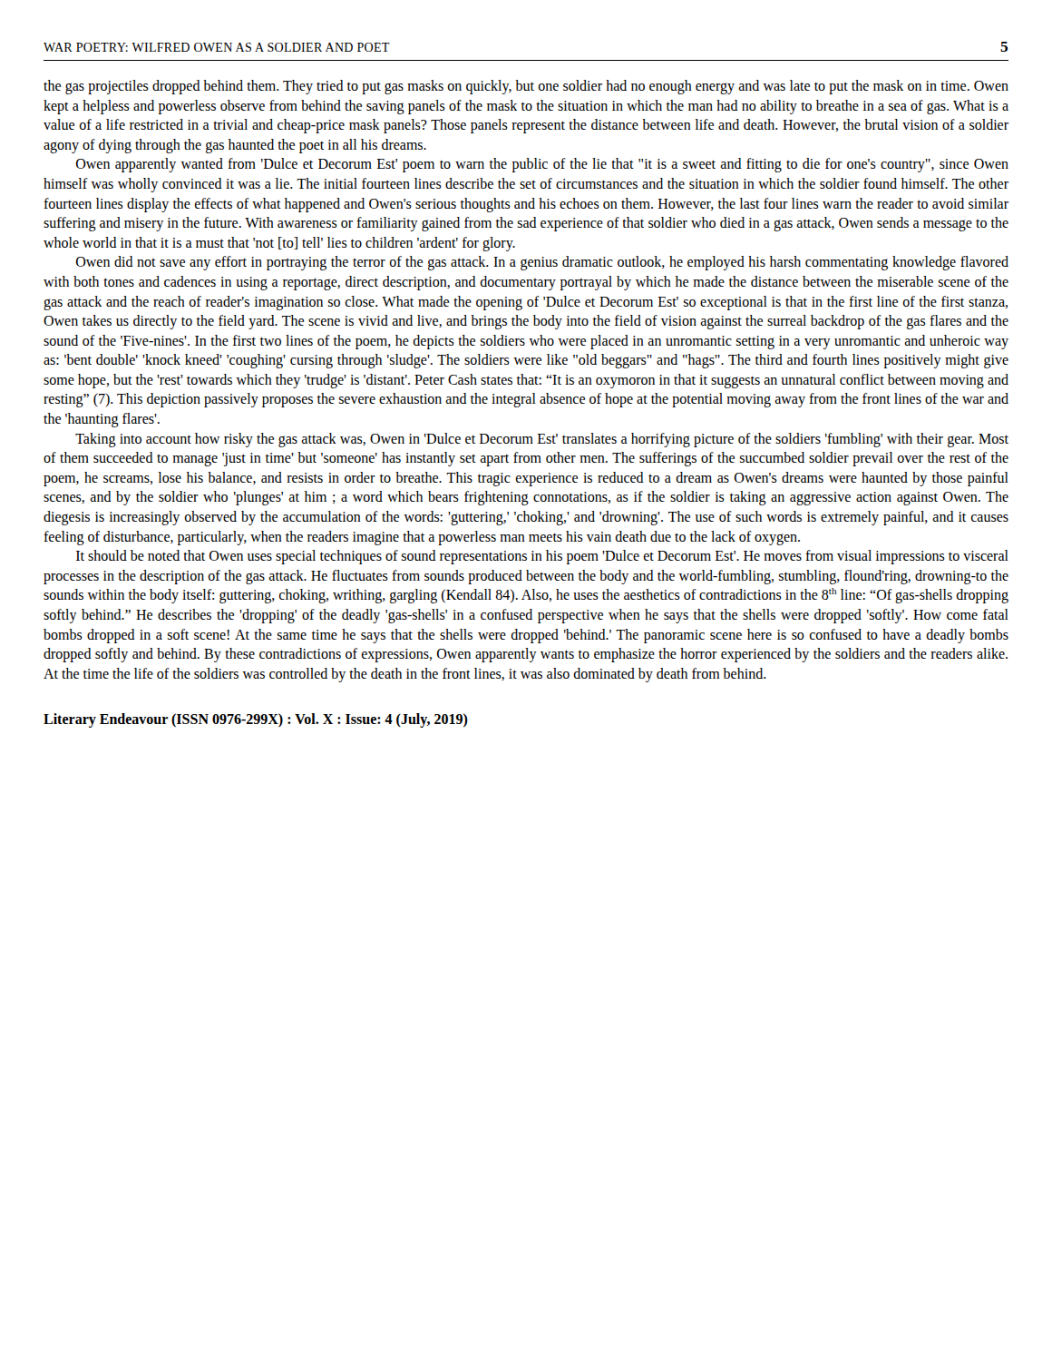War Poetry: Wilfred Owen as a Soldier and Poet 5
the gas projectiles dropped behind them. They tried to put gas masks on quickly, but one soldier had no enough energy and was late to put the mask on in time. Owen kept a helpless and powerless observe from behind the saving panels of the mask to the situation in which the man had no ability to breathe in a sea of gas. What is a value of a life restricted in a trivial and cheap-price mask panels? Those panels represent the distance between life and death. However, the brutal vision of a soldier agony of dying through the gas haunted the poet in all his dreams.
Owen apparently wanted from 'Dulce et Decorum Est' poem to warn the public of the lie that "it is a sweet and fitting to die for one's country", since Owen himself was wholly convinced it was a lie. The initial fourteen lines describe the set of circumstances and the situation in which the soldier found himself. The other fourteen lines display the effects of what happened and Owen's serious thoughts and his echoes on them. However, the last four lines warn the reader to avoid similar suffering and misery in the future. With awareness or familiarity gained from the sad experience of that soldier who died in a gas attack, Owen sends a message to the whole world in that it is a must that 'not [to] tell' lies to children 'ardent' for glory.
Owen did not save any effort in portraying the terror of the gas attack. In a genius dramatic outlook, he employed his harsh commentating knowledge flavored with both tones and cadences in using a reportage, direct description, and documentary portrayal by which he made the distance between the miserable scene of the gas attack and the reach of reader's imagination so close. What made the opening of 'Dulce et Decorum Est' so exceptional is that in the first line of the first stanza, Owen takes us directly to the field yard. The scene is vivid and live, and brings the body into the field of vision against the surreal backdrop of the gas flares and the sound of the 'Five-nines'. In the first two lines of the poem, he depicts the soldiers who were placed in an unromantic setting in a very unromantic and unheroic way as: 'bent double' 'knock kneed' 'coughing' cursing through 'sludge'. The soldiers were like "old beggars" and "hags". The third and fourth lines positively might give some hope, but the 'rest' towards which they 'trudge' is 'distant'. Peter Cash states that: “It is an oxymoron in that it suggests an unnatural conflict between moving and resting” (7). This depiction passively proposes the severe exhaustion and the integral absence of hope at the potential moving away from the front lines of the war and the 'haunting flares'.
Taking into account how risky the gas attack was, Owen in 'Dulce et Decorum Est' translates a horrifying picture of the soldiers 'fumbling' with their gear. Most of them succeeded to manage 'just in time' but 'someone' has instantly set apart from other men. The sufferings of the succumbed soldier prevail over the rest of the poem, he screams, lose his balance, and resists in order to breathe. This tragic experience is reduced to a dream as Owen's dreams were haunted by those painful scenes, and by the soldier who 'plunges' at him ; a word which bears frightening connotations, as if the soldier is taking an aggressive action against Owen. The diegesis is increasingly observed by the accumulation of the words: 'guttering,' 'choking,' and 'drowning'. The use of such words is extremely painful, and it causes feeling of disturbance, particularly, when the readers imagine that a powerless man meets his vain death due to the lack of oxygen.
It should be noted that Owen uses special techniques of sound representations in his poem 'Dulce et Decorum Est'. He moves from visual impressions to visceral processes in the description of the gas attack. He fluctuates from sounds produced between the body and the world-fumbling, stumbling, flound'ring, drowning-to the sounds within the body itself: guttering, choking, writhing, gargling (Kendall 84). Also, he uses the aesthetics of contradictions in the 8th line: “Of gas-shells dropping softly behind.” He describes the 'dropping' of the deadly 'gas-shells' in a confused perspective when he says that the shells were dropped 'softly'. How come fatal bombs dropped in a soft scene! At the same time he says that the shells were dropped 'behind.' The panoramic scene here is so confused to have a deadly bombs dropped softly and behind. By these contradictions of expressions, Owen apparently wants to emphasize the horror experienced by the soldiers and the readers alike. At the time the life of the soldiers was controlled by the death in the front lines, it was also dominated by death from behind.
Literary Endeavour (ISSN 0976-299X) : Vol. X : Issue: 4 (July, 2019)